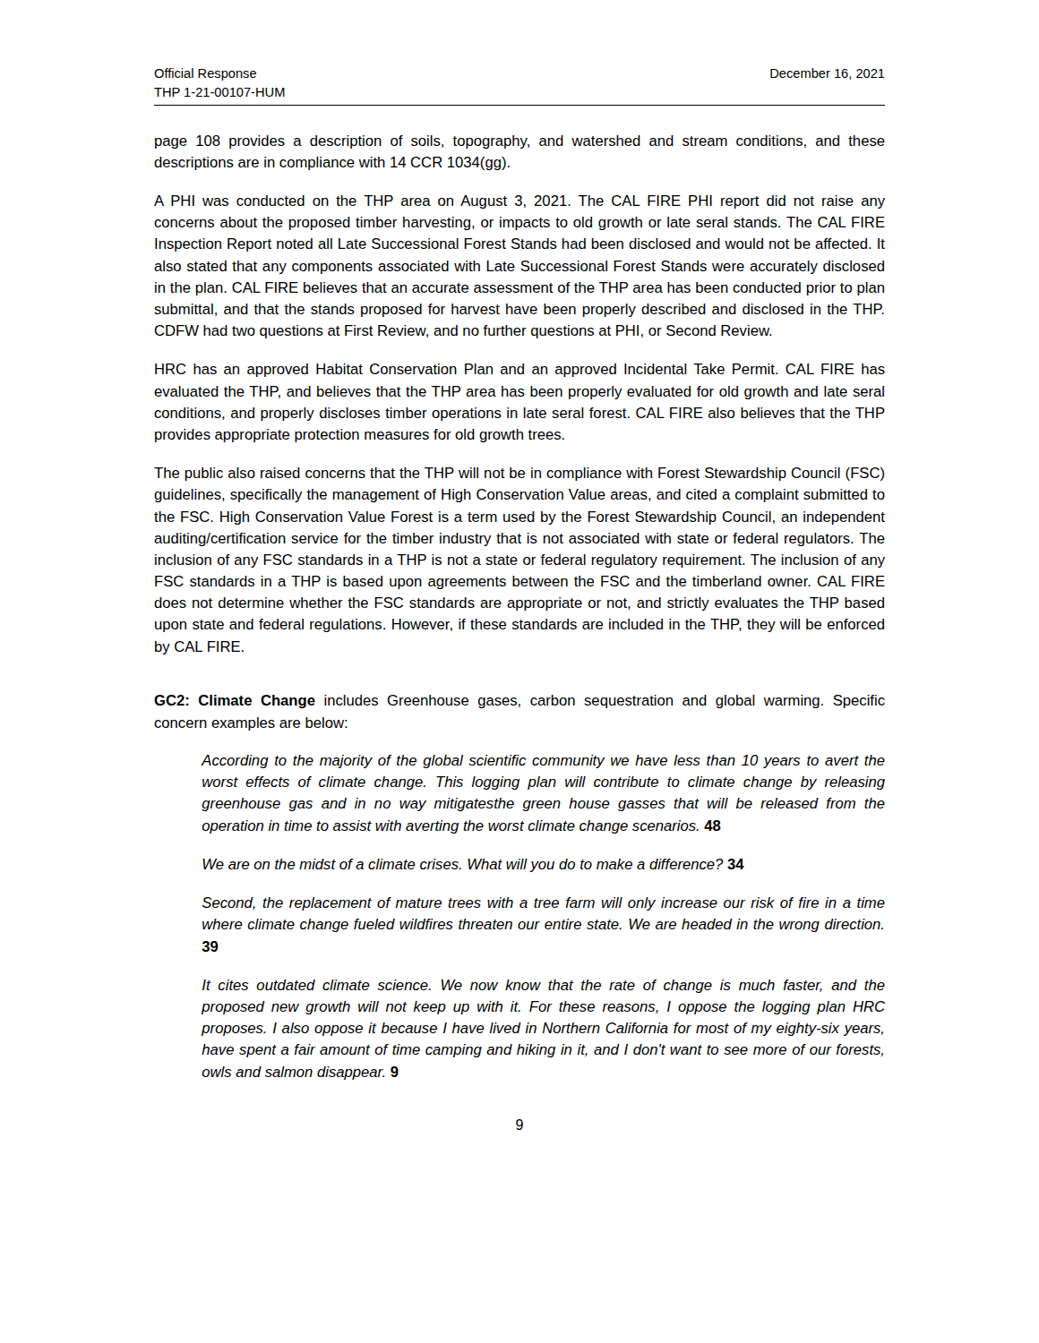Official Response
THP 1-21-00107-HUM
December 16, 2021
page 108 provides a description of soils, topography, and watershed and stream conditions, and these descriptions are in compliance with 14 CCR 1034(gg).
A PHI was conducted on the THP area on August 3, 2021. The CAL FIRE PHI report did not raise any concerns about the proposed timber harvesting, or impacts to old growth or late seral stands. The CAL FIRE Inspection Report noted all Late Successional Forest Stands had been disclosed and would not be affected. It also stated that any components associated with Late Successional Forest Stands were accurately disclosed in the plan. CAL FIRE believes that an accurate assessment of the THP area has been conducted prior to plan submittal, and that the stands proposed for harvest have been properly described and disclosed in the THP. CDFW had two questions at First Review, and no further questions at PHI, or Second Review.
HRC has an approved Habitat Conservation Plan and an approved Incidental Take Permit. CAL FIRE has evaluated the THP, and believes that the THP area has been properly evaluated for old growth and late seral conditions, and properly discloses timber operations in late seral forest. CAL FIRE also believes that the THP provides appropriate protection measures for old growth trees.
The public also raised concerns that the THP will not be in compliance with Forest Stewardship Council (FSC) guidelines, specifically the management of High Conservation Value areas, and cited a complaint submitted to the FSC. High Conservation Value Forest is a term used by the Forest Stewardship Council, an independent auditing/certification service for the timber industry that is not associated with state or federal regulators. The inclusion of any FSC standards in a THP is not a state or federal regulatory requirement. The inclusion of any FSC standards in a THP is based upon agreements between the FSC and the timberland owner. CAL FIRE does not determine whether the FSC standards are appropriate or not, and strictly evaluates the THP based upon state and federal regulations. However, if these standards are included in the THP, they will be enforced by CAL FIRE.
GC2: Climate Change includes Greenhouse gases, carbon sequestration and global warming. Specific concern examples are below:
According to the majority of the global scientific community we have less than 10 years to avert the worst effects of climate change. This logging plan will contribute to climate change by releasing greenhouse gas and in no way mitigatesthe green house gasses that will be released from the operation in time to assist with averting the worst climate change scenarios. 48
We are on the midst of a climate crises. What will you do to make a difference? 34
Second, the replacement of mature trees with a tree farm will only increase our risk of fire in a time where climate change fueled wildfires threaten our entire state. We are headed in the wrong direction. 39
It cites outdated climate science. We now know that the rate of change is much faster, and the proposed new growth will not keep up with it. For these reasons, I oppose the logging plan HRC proposes. I also oppose it because I have lived in Northern California for most of my eighty-six years, have spent a fair amount of time camping and hiking in it, and I don't want to see more of our forests, owls and salmon disappear. 9
9